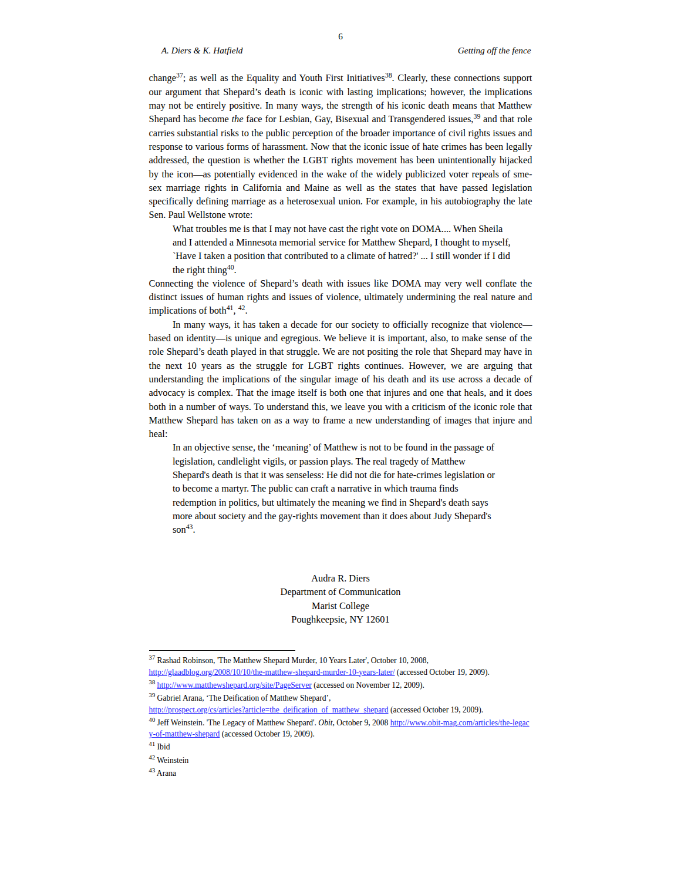6
A. Diers & K. Hatfield
Getting off the fence
change37; as well as the Equality and Youth First Initiatives38. Clearly, these connections support our argument that Shepard’s death is iconic with lasting implications; however, the implications may not be entirely positive. In many ways, the strength of his iconic death means that Matthew Shepard has become the face for Lesbian, Gay, Bisexual and Transgendered issues,39 and that role carries substantial risks to the public perception of the broader importance of civil rights issues and response to various forms of harassment. Now that the iconic issue of hate crimes has been legally addressed, the question is whether the LGBT rights movement has been unintentionally hijacked by the icon—as potentially evidenced in the wake of the widely publicized voter repeals of sme-sex marriage rights in California and Maine as well as the states that have passed legislation specifically defining marriage as a heterosexual union. For example, in his autobiography the late Sen. Paul Wellstone wrote:
What troubles me is that I may not have cast the right vote on DOMA.... When Sheila
and I attended a Minnesota memorial service for Matthew Shepard, I thought to myself,
`Have I taken a position that contributed to a climate of hatred?' ... I still wonder if I did
the right thing40.
Connecting the violence of Shepard’s death with issues like DOMA may very well conflate the distinct issues of human rights and issues of violence, ultimately undermining the real nature and implications of both41, 42.
In many ways, it has taken a decade for our society to officially recognize that violence—based on identity—is unique and egregious. We believe it is important, also, to make sense of the role Shepard’s death played in that struggle. We are not positing the role that Shepard may have in the next 10 years as the struggle for LGBT rights continues. However, we are arguing that understanding the implications of the singular image of his death and its use across a decade of advocacy is complex. That the image itself is both one that injures and one that heals, and it does both in a number of ways. To understand this, we leave you with a criticism of the iconic role that Matthew Shepard has taken on as a way to frame a new understanding of images that injure and heal:
In an objective sense, the ‘meaning’ of Matthew is not to be found in the passage of legislation, candlelight vigils, or passion plays. The real tragedy of Matthew Shepard's death is that it was senseless: He did not die for hate-crimes legislation or to become a martyr. The public can craft a narrative in which trauma finds redemption in politics, but ultimately the meaning we find in Shepard's death says more about society and the gay-rights movement than it does about Judy Shepard's son43.
Audra R. Diers
Department of Communication
Marist College
Poughkeepsie, NY 12601
37 Rashad Robinson, 'The Matthew Shepard Murder, 10 Years Later', October 10, 2008,
http://glaadblog.org/2008/10/10/the-matthew-shepard-murder-10-years-later/ (accessed October 19, 2009).
38 http://www.matthewshepard.org/site/PageServer (accessed on November 12, 2009).
39 Gabriel Arana, ‘The Deification of Matthew Shepard’,
http://prospect.org/cs/articles?article=the_deification_of_matthew_shepard (accessed October 19, 2009).
40 Jeff Weinstein. 'The Legacy of Matthew Shepard'. Obit, October 9, 2008 http://www.obit-mag.com/articles/the-legacy-of-matthew-shepard (accessed October 19, 2009).
41 Ibid
42 Weinstein
43 Arana